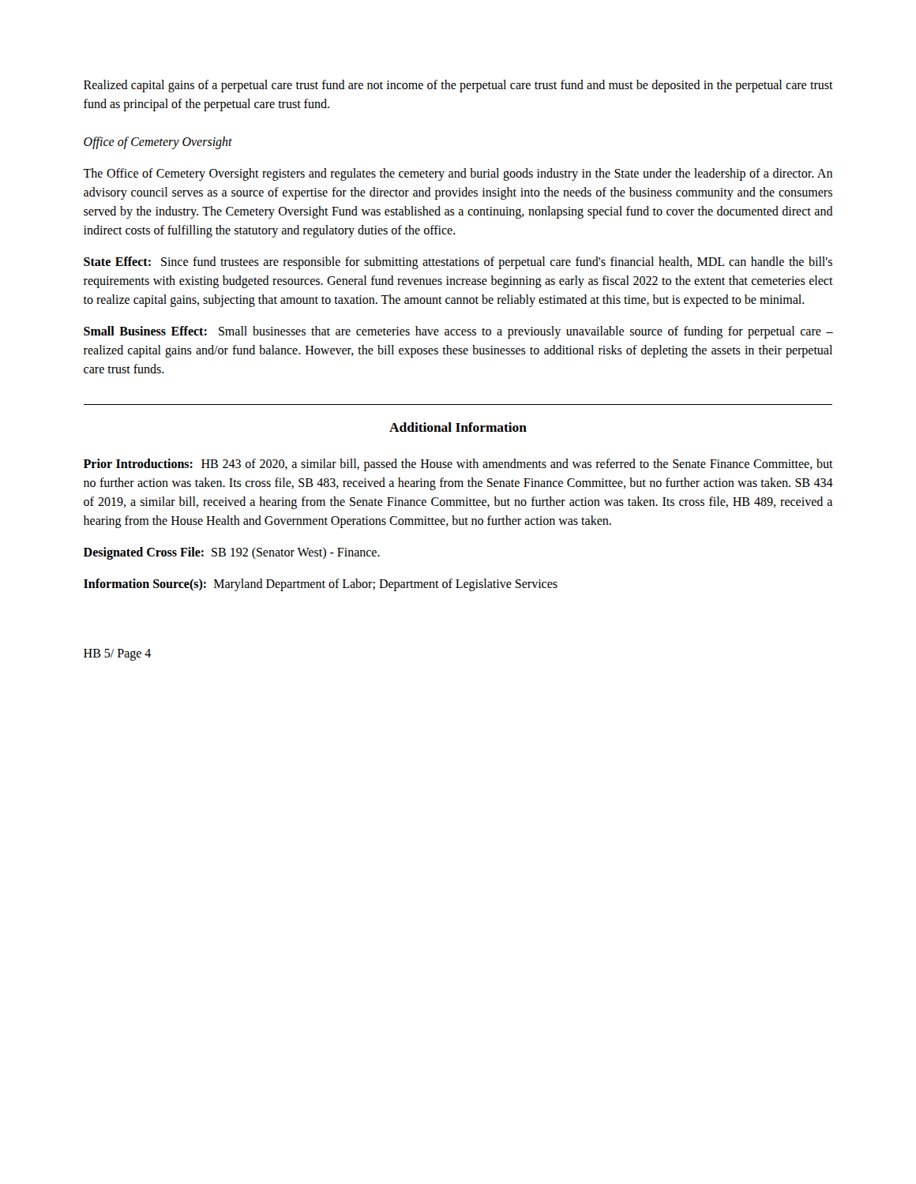Realized capital gains of a perpetual care trust fund are not income of the perpetual care trust fund and must be deposited in the perpetual care trust fund as principal of the perpetual care trust fund.
Office of Cemetery Oversight
The Office of Cemetery Oversight registers and regulates the cemetery and burial goods industry in the State under the leadership of a director. An advisory council serves as a source of expertise for the director and provides insight into the needs of the business community and the consumers served by the industry. The Cemetery Oversight Fund was established as a continuing, nonlapsing special fund to cover the documented direct and indirect costs of fulfilling the statutory and regulatory duties of the office.
State Effect: Since fund trustees are responsible for submitting attestations of perpetual care fund's financial health, MDL can handle the bill's requirements with existing budgeted resources. General fund revenues increase beginning as early as fiscal 2022 to the extent that cemeteries elect to realize capital gains, subjecting that amount to taxation. The amount cannot be reliably estimated at this time, but is expected to be minimal.
Small Business Effect: Small businesses that are cemeteries have access to a previously unavailable source of funding for perpetual care – realized capital gains and/or fund balance. However, the bill exposes these businesses to additional risks of depleting the assets in their perpetual care trust funds.
Additional Information
Prior Introductions: HB 243 of 2020, a similar bill, passed the House with amendments and was referred to the Senate Finance Committee, but no further action was taken. Its cross file, SB 483, received a hearing from the Senate Finance Committee, but no further action was taken. SB 434 of 2019, a similar bill, received a hearing from the Senate Finance Committee, but no further action was taken. Its cross file, HB 489, received a hearing from the House Health and Government Operations Committee, but no further action was taken.
Designated Cross File: SB 192 (Senator West) - Finance.
Information Source(s): Maryland Department of Labor; Department of Legislative Services
HB 5/ Page 4